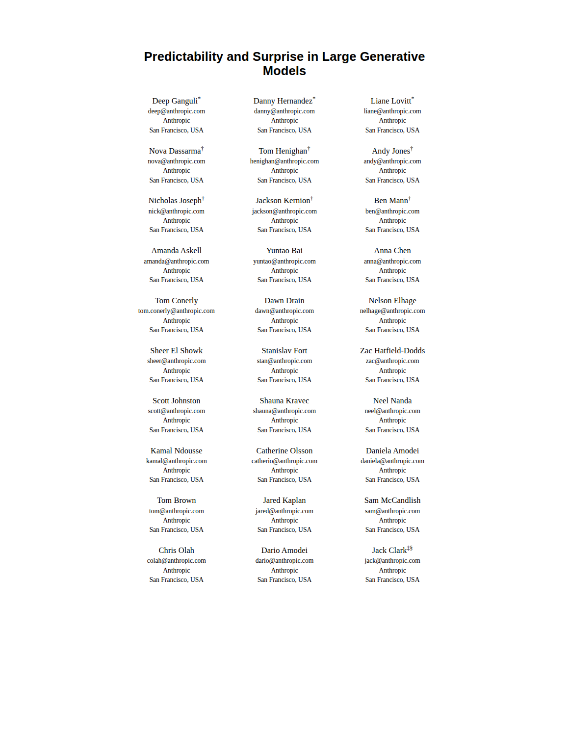Predictability and Surprise in Large Generative Models
Deep Ganguli*
deep@anthropic.com
Anthropic
San Francisco, USA
Danny Hernandez*
danny@anthropic.com
Anthropic
San Francisco, USA
Liane Lovitt*
liane@anthropic.com
Anthropic
San Francisco, USA
Nova Dassarma†
nova@anthropic.com
Anthropic
San Francisco, USA
Tom Henighan†
henighan@anthropic.com
Anthropic
San Francisco, USA
Andy Jones†
andy@anthropic.com
Anthropic
San Francisco, USA
Nicholas Joseph†
nick@anthropic.com
Anthropic
San Francisco, USA
Jackson Kernion†
jackson@anthropic.com
Anthropic
San Francisco, USA
Ben Mann†
ben@anthropic.com
Anthropic
San Francisco, USA
Amanda Askell
amanda@anthropic.com
Anthropic
San Francisco, USA
Yuntao Bai
yuntao@anthropic.com
Anthropic
San Francisco, USA
Anna Chen
anna@anthropic.com
Anthropic
San Francisco, USA
Tom Conerly
tom.conerly@anthropic.com
Anthropic
San Francisco, USA
Dawn Drain
dawn@anthropic.com
Anthropic
San Francisco, USA
Nelson Elhage
nelhage@anthropic.com
Anthropic
San Francisco, USA
Sheer El Showk
sheer@anthropic.com
Anthropic
San Francisco, USA
Stanislav Fort
stan@anthropic.com
Anthropic
San Francisco, USA
Zac Hatfield-Dodds
zac@anthropic.com
Anthropic
San Francisco, USA
Scott Johnston
scott@anthropic.com
Anthropic
San Francisco, USA
Shauna Kravec
shauna@anthropic.com
Anthropic
San Francisco, USA
Neel Nanda
neel@anthropic.com
Anthropic
San Francisco, USA
Kamal Ndousse
kamal@anthropic.com
Anthropic
San Francisco, USA
Catherine Olsson
catherio@anthropic.com
Anthropic
San Francisco, USA
Daniela Amodei
daniela@anthropic.com
Anthropic
San Francisco, USA
Tom Brown
tom@anthropic.com
Anthropic
San Francisco, USA
Jared Kaplan
jared@anthropic.com
Anthropic
San Francisco, USA
Sam McCandlish
sam@anthropic.com
Anthropic
San Francisco, USA
Chris Olah
colah@anthropic.com
Anthropic
San Francisco, USA
Dario Amodei
dario@anthropic.com
Anthropic
San Francisco, USA
Jack Clark‡§
jack@anthropic.com
Anthropic
San Francisco, USA